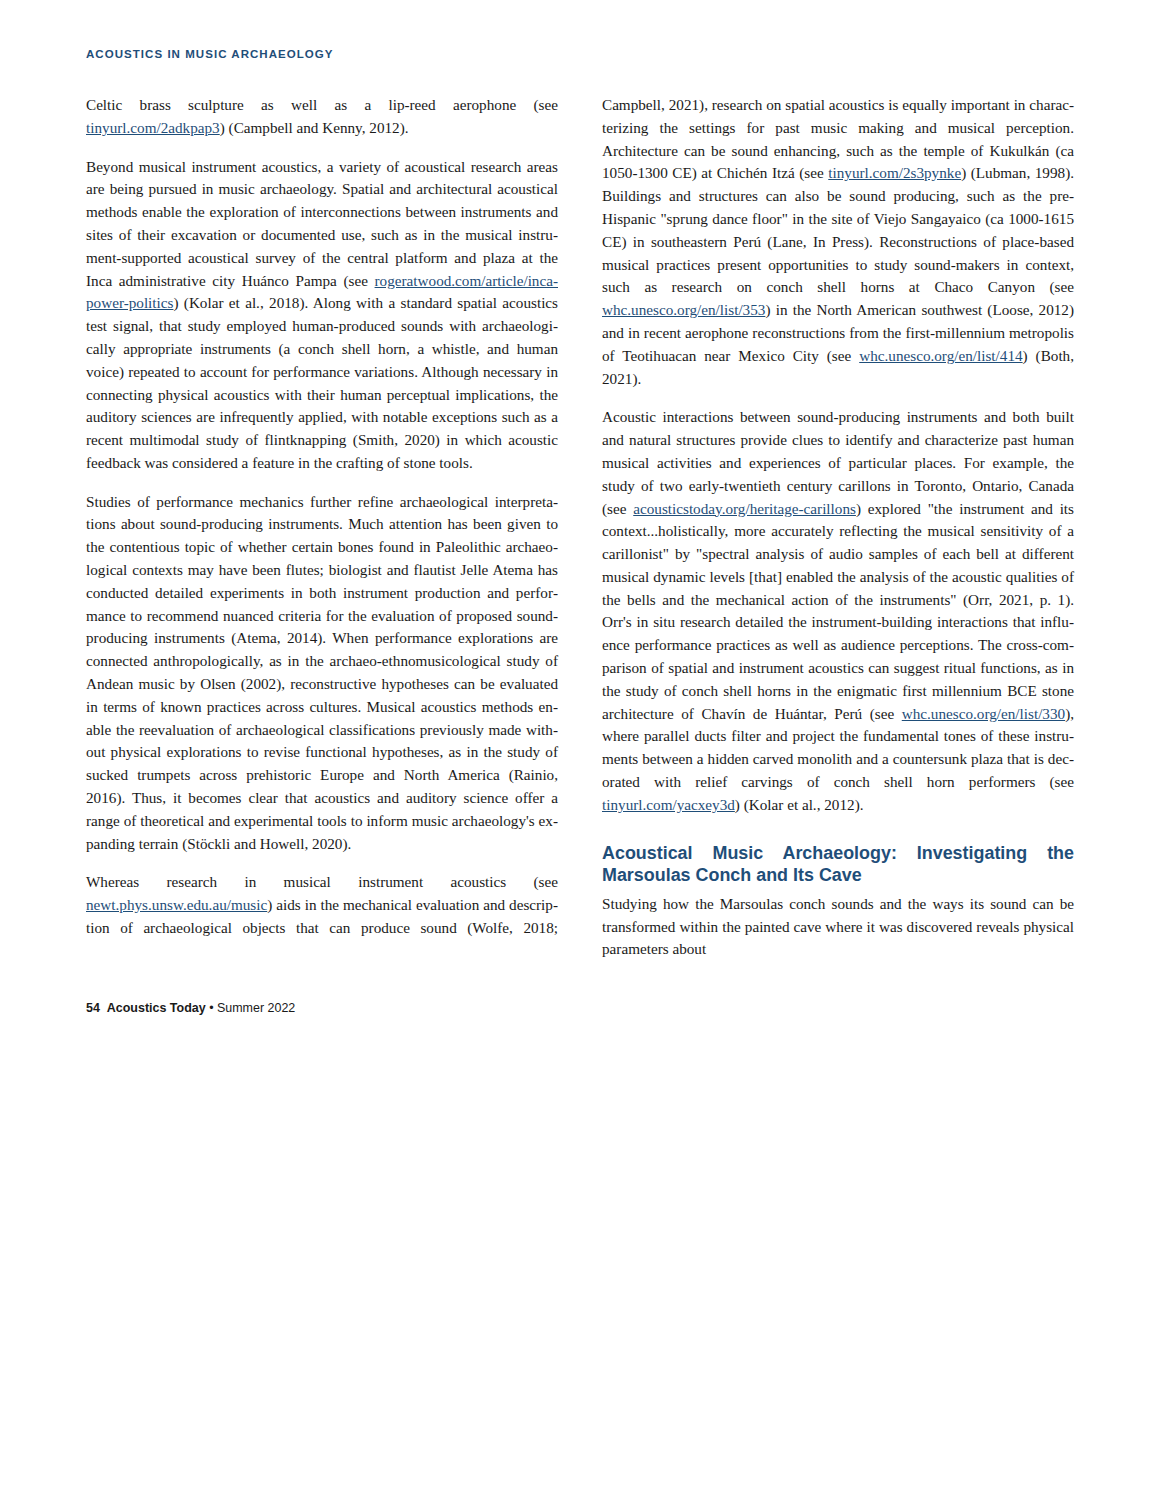Acoustics in Music Archaeology
Celtic brass sculpture as well as a lip-reed aerophone (see tinyurl.com/2adkpap3) (Campbell and Kenny, 2012).
Beyond musical instrument acoustics, a variety of acoustical research areas are being pursued in music archaeology. Spatial and architectural acoustical methods enable the exploration of interconnections between instruments and sites of their excavation or documented use, such as in the musical instrument-supported acoustical survey of the central platform and plaza at the Inca administrative city Huánco Pampa (see rogeratwood.com/article/inca-power-politics) (Kolar et al., 2018). Along with a standard spatial acoustics test signal, that study employed human-produced sounds with archaeologically appropriate instruments (a conch shell horn, a whistle, and human voice) repeated to account for performance variations. Although necessary in connecting physical acoustics with their human perceptual implications, the auditory sciences are infrequently applied, with notable exceptions such as a recent multimodal study of flintknapping (Smith, 2020) in which acoustic feedback was considered a feature in the crafting of stone tools.
Studies of performance mechanics further refine archaeological interpretations about sound-producing instruments. Much attention has been given to the contentious topic of whether certain bones found in Paleolithic archaeological contexts may have been flutes; biologist and flautist Jelle Atema has conducted detailed experiments in both instrument production and performance to recommend nuanced criteria for the evaluation of proposed sound-producing instruments (Atema, 2014). When performance explorations are connected anthropologically, as in the archaeo-ethnomusicological study of Andean music by Olsen (2002), reconstructive hypotheses can be evaluated in terms of known practices across cultures. Musical acoustics methods enable the reevaluation of archaeological classifications previously made without physical explorations to revise functional hypotheses, as in the study of sucked trumpets across prehistoric Europe and North America (Rainio, 2016). Thus, it becomes clear that acoustics and auditory science offer a range of theoretical and experimental tools to inform music archaeology's expanding terrain (Stöckli and Howell, 2020).
Whereas research in musical instrument acoustics (see newt.phys.unsw.edu.au/music) aids in the mechanical evaluation and description of archaeological objects that can produce sound (Wolfe, 2018; Campbell, 2021), research on spatial acoustics is equally important in characterizing the settings for past music making and musical perception. Architecture can be sound enhancing, such as the temple of Kukulkán (ca 1050-1300 CE) at Chichén Itzá (see tinyurl.com/2s3pynke) (Lubman, 1998). Buildings and structures can also be sound producing, such as the pre-Hispanic "sprung dance floor" in the site of Viejo Sangayaico (ca 1000-1615 CE) in southeastern Perú (Lane, In Press). Reconstructions of place-based musical practices present opportunities to study sound-makers in context, such as research on conch shell horns at Chaco Canyon (see whc.unesco.org/en/list/353) in the North American southwest (Loose, 2012) and in recent aerophone reconstructions from the first-millennium metropolis of Teotihuacan near Mexico City (see whc.unesco.org/en/list/414) (Both, 2021).
Acoustic interactions between sound-producing instruments and both built and natural structures provide clues to identify and characterize past human musical activities and experiences of particular places. For example, the study of two early-twentieth century carillons in Toronto, Ontario, Canada (see acousticstoday.org/heritage-carillons) explored "the instrument and its context...holistically, more accurately reflecting the musical sensitivity of a carillonist" by "spectral analysis of audio samples of each bell at different musical dynamic levels [that] enabled the analysis of the acoustic qualities of the bells and the mechanical action of the instruments" (Orr, 2021, p. 1). Orr's in situ research detailed the instrument-building interactions that influence performance practices as well as audience perceptions. The cross-comparison of spatial and instrument acoustics can suggest ritual functions, as in the study of conch shell horns in the enigmatic first millennium BCE stone architecture of Chavín de Huántar, Perú (see whc.unesco.org/en/list/330), where parallel ducts filter and project the fundamental tones of these instruments between a hidden carved monolith and a countersunk plaza that is decorated with relief carvings of conch shell horn performers (see tinyurl.com/yacxey3d) (Kolar et al., 2012).
Acoustical Music Archaeology: Investigating the Marsoulas Conch and Its Cave
Studying how the Marsoulas conch sounds and the ways its sound can be transformed within the painted cave where it was discovered reveals physical parameters about
54 Acoustics Today • Summer 2022